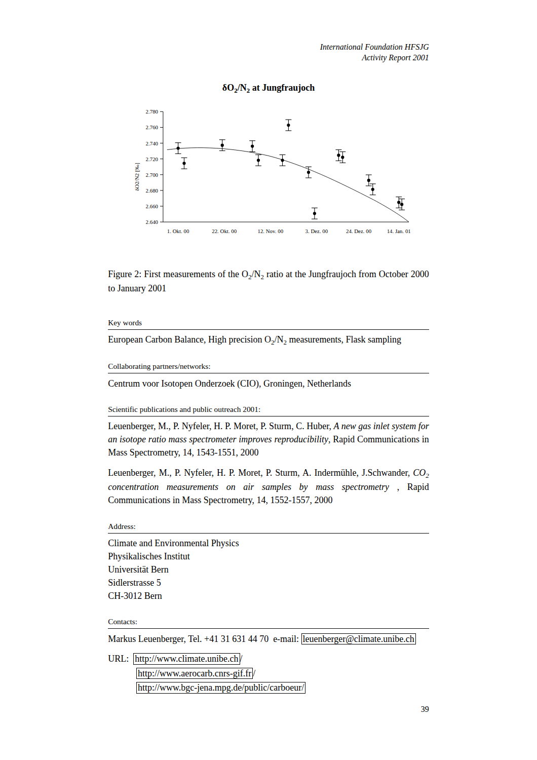International Foundation HFSJG
Activity Report 2001
δO2/N2 at Jungfraujoch
y mapping: value 2.640 -> 240 ; 2.780 -> 20 => y = 240 - (v-2.640)*(220/0.140) 2.780 2.760 2.740 2.720 2.700 2.680 2.660 2.640 δO2/N2 [‰] 1. Okt. 00 22. Okt. 00 12. Nov. 00 3. Dez. 00 24. Dez. 00 14. Jan. 01
Figure 2: First measurements of the O2/N2 ratio at the Jungfraujoch from October 2000 to January 2001
Key words
European Carbon Balance, High precision O2/N2 measurements, Flask sampling
Collaborating partners/networks:
Centrum voor Isotopen Onderzoek (CIO), Groningen, Netherlands
Scientific publications and public outreach 2001:
Leuenberger, M., P. Nyfeler, H. P. Moret, P. Sturm, C. Huber, A new gas inlet system for an isotope ratio mass spectrometer improves reproducibility, Rapid Communications in Mass Spectrometry, 14, 1543-1551, 2000
Leuenberger, M., P. Nyfeler, H. P. Moret, P. Sturm, A. Indermühle, J.Schwander, CO2 concentration measurements on air samples by mass spectrometry , Rapid Communications in Mass Spectrometry, 14, 1552-1557, 2000
Address:
Climate and Environmental Physics
Physikalisches Institut
Universität Bern
Sidlerstrasse 5
CH-3012 Bern
Contacts:
Markus Leuenberger, Tel. +41 31 631 44 70 e-mail: leuenberger@climate.unibe.ch
URL: http://www.climate.unibe.ch/ http://www.aerocarb.cnrs-gif.fr/ http://www.bgc-jena.mpg.de/public/carboeur/
39